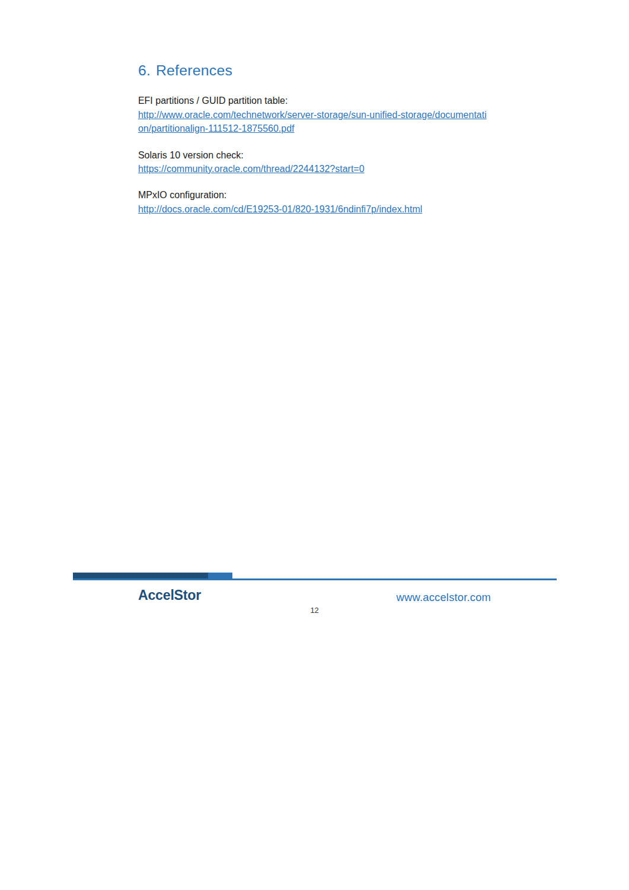6. References
EFI partitions / GUID partition table:
http://www.oracle.com/technetwork/server-storage/sun-unified-storage/documentation/partitionalign-111512-1875560.pdf
Solaris 10 version check:
https://community.oracle.com/thread/2244132?start=0
MPxIO configuration:
http://docs.oracle.com/cd/E19253-01/820-1931/6ndinfi7p/index.html
AccelStor
www.accelstor.com
12